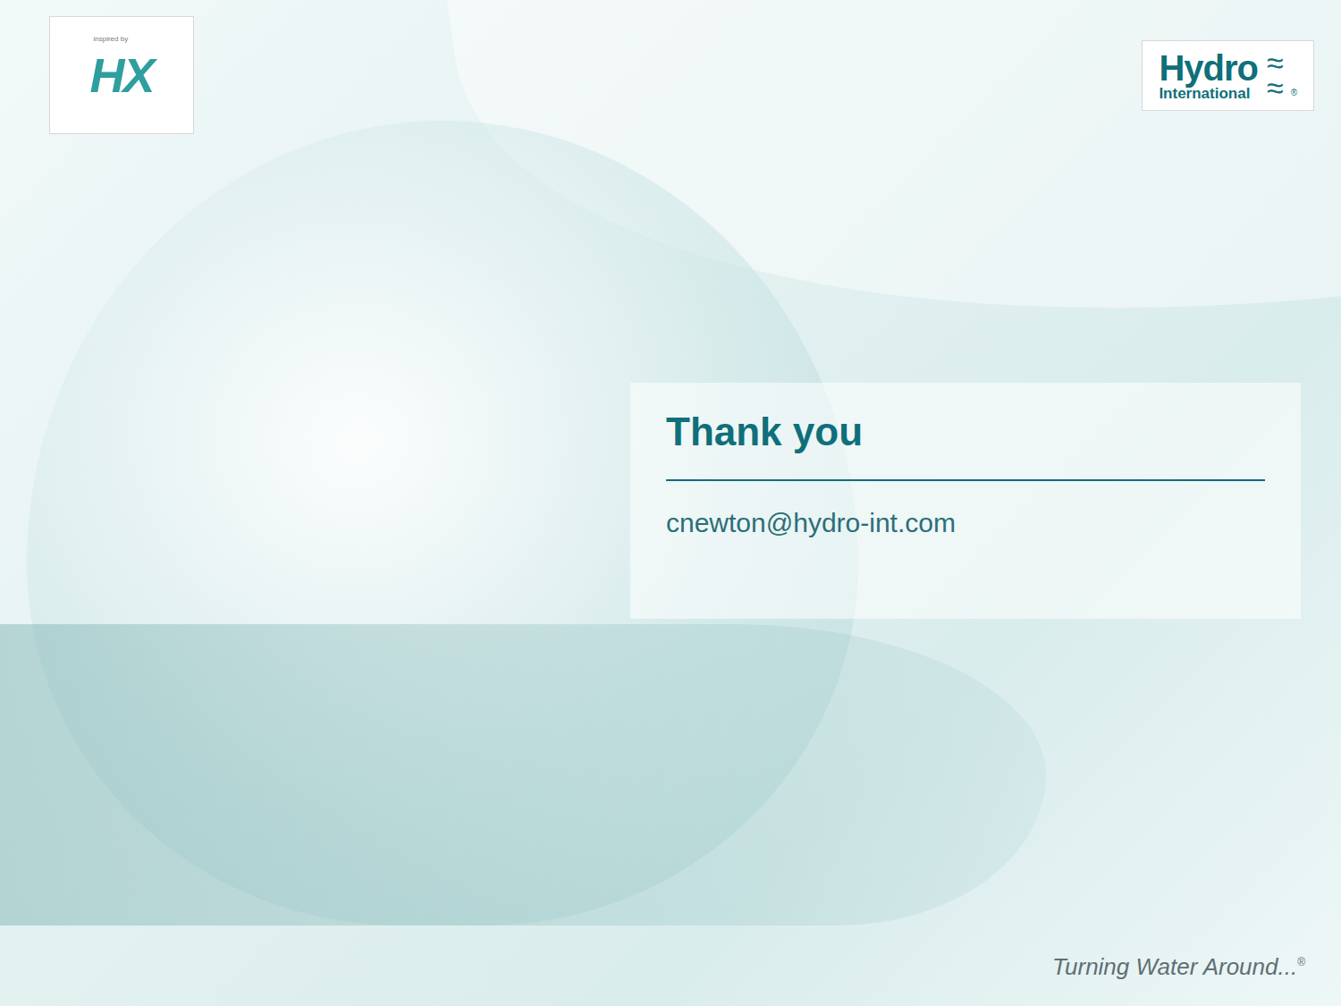HX
Hydro International ≈
≈ ®
Thank you
cnewton@hydro-int.com
Turning Water Around...®